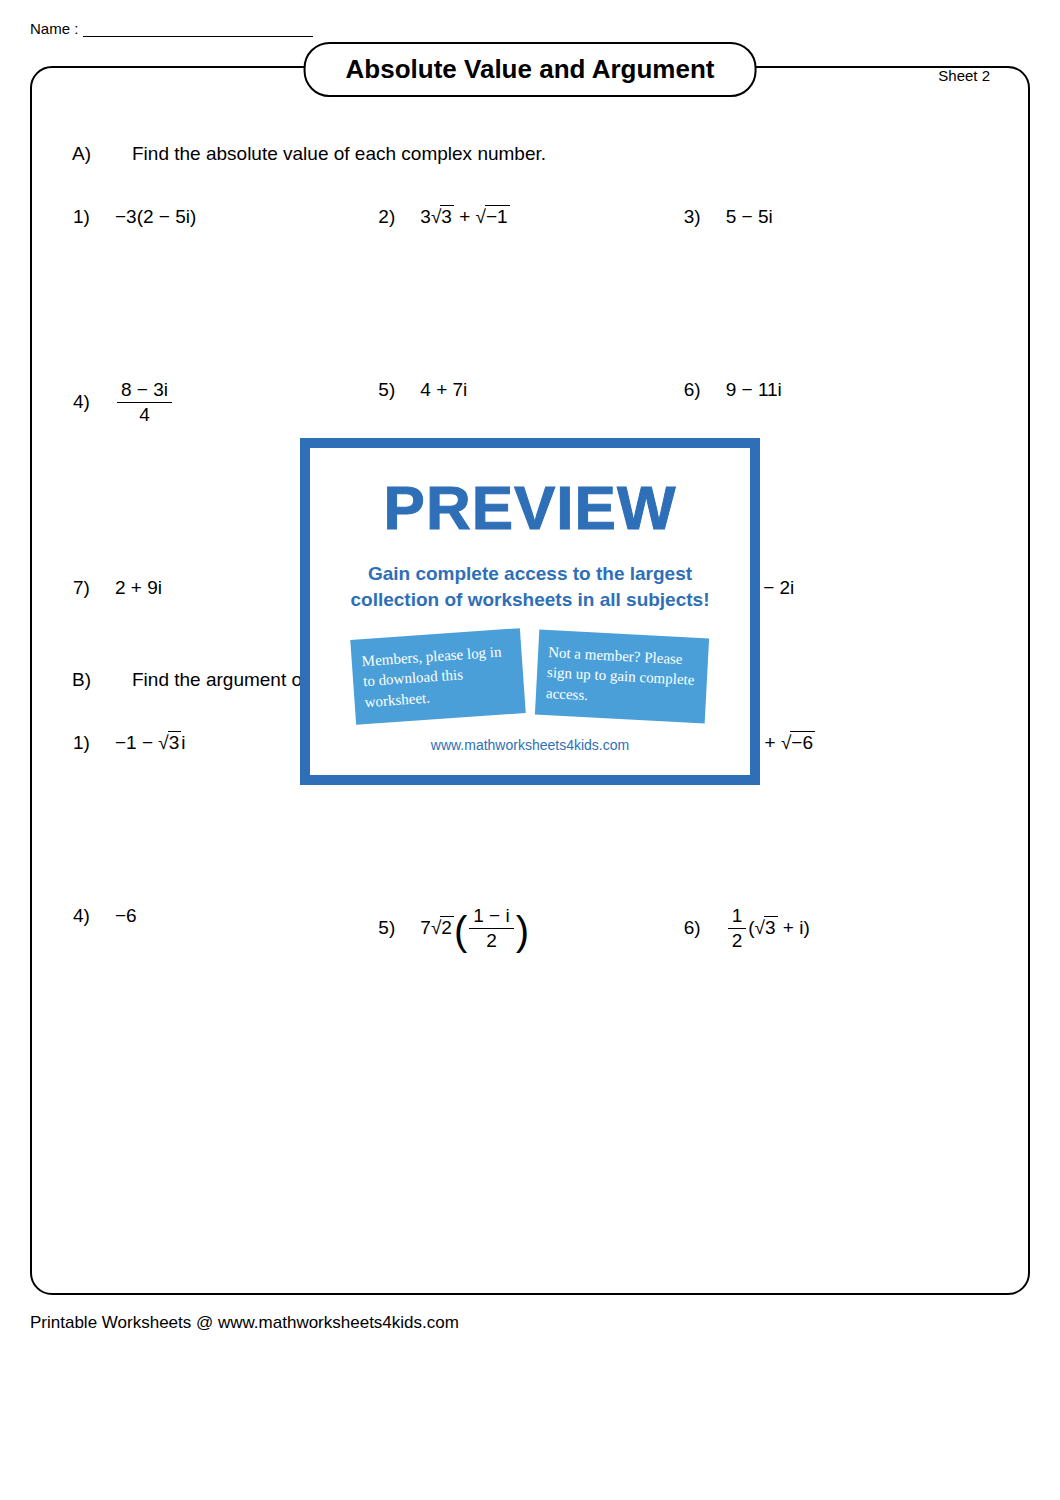Name :
Sheet 2
Absolute Value and Argument
A) Find the absolute value of each complex number.
| 1) −3(2 − 5i) | 2) 3 √ 3 + √ −1 | 3) 5 − 5i |
| 4) 8 − 3i 4 | 5) 4 + 7i | 6) 9 − 11i |
| 7) 2 + 9i | 8) | 9) −13 − 2i |
B) Find the argument of each complex number.
| 1) −1 − √ 3 i | 2) | 3) √ 18 + √ −6 |
| 4) −6 | 5) 7 √ 2 ( 1 − i 2 ) | 6) 1 2 ( √ 3 + i) |
PREVIEW
Gain complete access to the largest collection of worksheets in all subjects!
Members, please log in to download this worksheet.
Not a member? Please sign up to gain complete access.
www.mathworksheets4kids.com
Printable Worksheets @ www.mathworksheets4kids.com